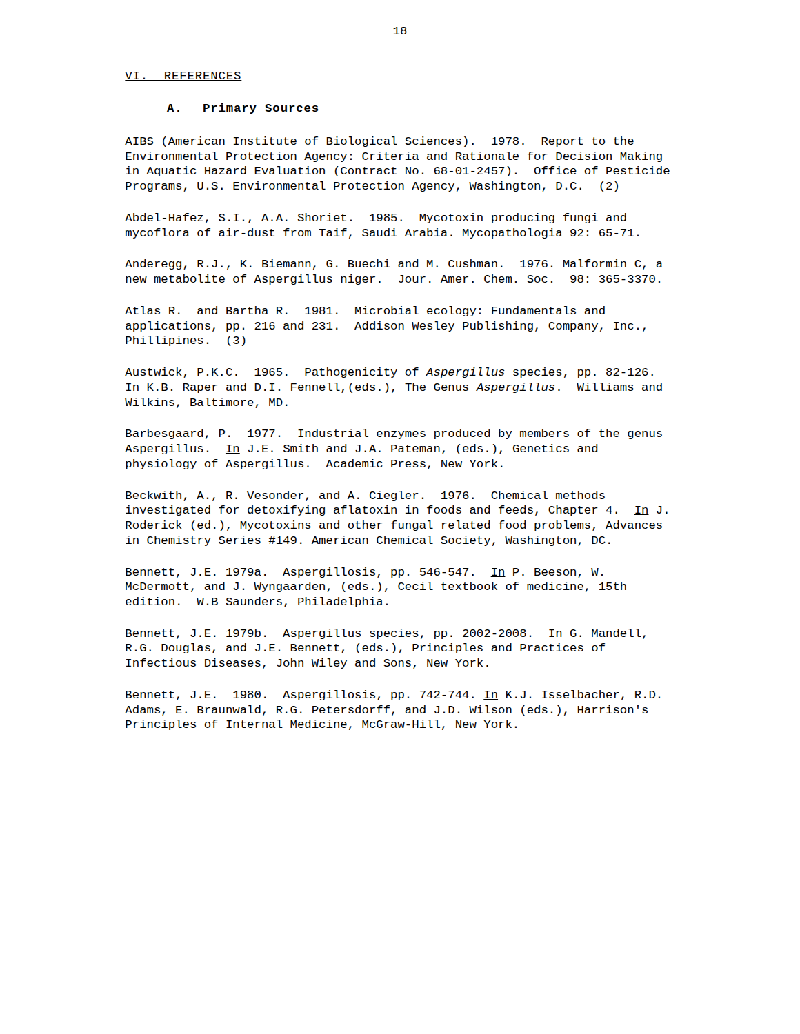18
VI. REFERENCES
A. Primary Sources
AIBS (American Institute of Biological Sciences). 1978. Report to the Environmental Protection Agency: Criteria and Rationale for Decision Making in Aquatic Hazard Evaluation (Contract No. 68-01-2457). Office of Pesticide Programs, U.S. Environmental Protection Agency, Washington, D.C. (2)
Abdel-Hafez, S.I., A.A. Shoriet. 1985. Mycotoxin producing fungi and mycoflora of air-dust from Taif, Saudi Arabia. Mycopathologia 92: 65-71.
Anderegg, R.J., K. Biemann, G. Buechi and M. Cushman. 1976. Malformin C, a new metabolite of Aspergillus niger. Jour. Amer. Chem. Soc. 98: 365-3370.
Atlas R. and Bartha R. 1981. Microbial ecology: Fundamentals and applications, pp. 216 and 231. Addison Wesley Publishing, Company, Inc., Phillipines. (3)
Austwick, P.K.C. 1965. Pathogenicity of Aspergillus species, pp. 82-126. In K.B. Raper and D.I. Fennell,(eds.), The Genus Aspergillus. Williams and Wilkins, Baltimore, MD.
Barbesgaard, P. 1977. Industrial enzymes produced by members of the genus Aspergillus. In J.E. Smith and J.A. Pateman, (eds.), Genetics and physiology of Aspergillus. Academic Press, New York.
Beckwith, A., R. Vesonder, and A. Ciegler. 1976. Chemical methods investigated for detoxifying aflatoxin in foods and feeds, Chapter 4. In J. Roderick (ed.), Mycotoxins and other fungal related food problems, Advances in Chemistry Series #149. American Chemical Society, Washington, DC.
Bennett, J.E. 1979a. Aspergillosis, pp. 546-547. In P. Beeson, W. McDermott, and J. Wyngaarden, (eds.), Cecil textbook of medicine, 15th edition. W.B Saunders, Philadelphia.
Bennett, J.E. 1979b. Aspergillus species, pp. 2002-2008. In G. Mandell, R.G. Douglas, and J.E. Bennett, (eds.), Principles and Practices of Infectious Diseases, John Wiley and Sons, New York.
Bennett, J.E. 1980. Aspergillosis, pp. 742-744. In K.J. Isselbacher, R.D. Adams, E. Braunwald, R.G. Petersdorff, and J.D. Wilson (eds.), Harrison's Principles of Internal Medicine, McGraw-Hill, New York.